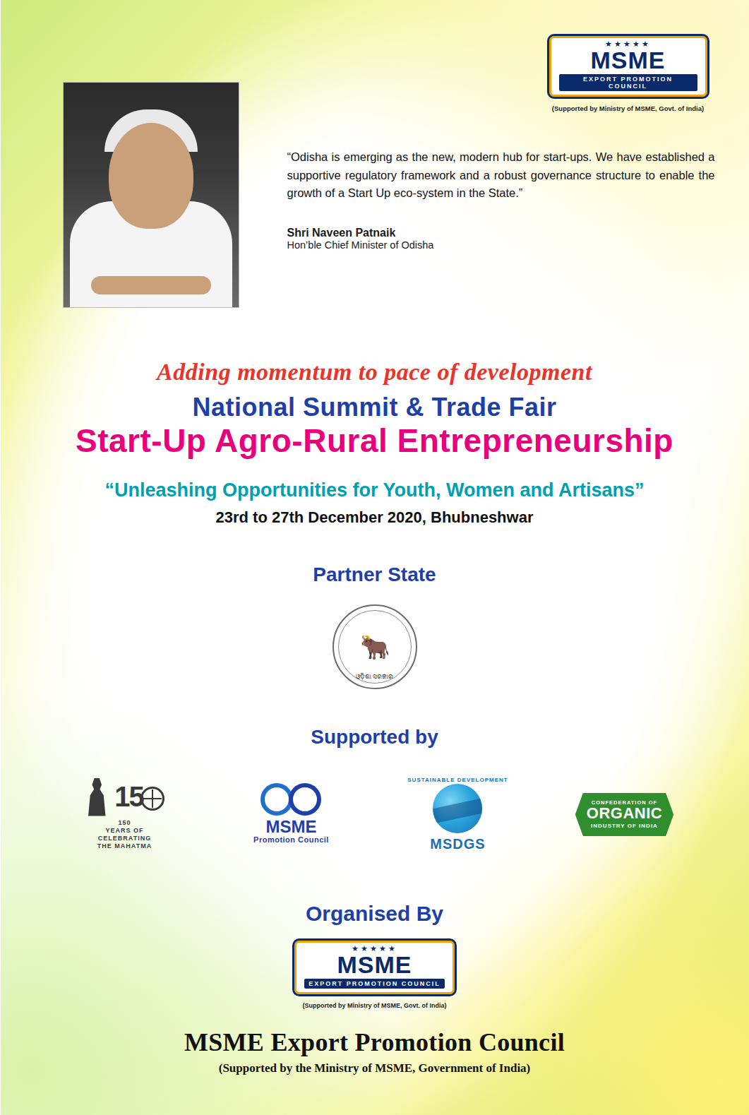★★★★★
MSME
EXPORT PROMOTION COUNCIL
(Supported by Ministry of MSME, Govt. of India)
“Odisha is emerging as the new, modern hub for start-ups. We have established a supportive regulatory framework and a robust governance structure to enable the growth of a Start Up eco-system in the State.”
Shri Naveen Patnaik
Hon’ble Chief Minister of Odisha
Adding momentum to pace of development
National Summit & Trade Fair
Start-Up Agro-Rural Entrepreneurship
“Unleashing Opportunities for Youth, Women and Artisans”
23rd to 27th December 2020, Bhubneshwar
Partner State
🐂
ଓଡ଼ିଶା ସରକାର
Supported by
15
150
YEARS OF
CELEBRATING
THE MAHATMA
MSME
Promotion Council
SUSTAINABLE DEVELOPMENT
MSDGS
CONFEDERATION OF
ORGANIC
INDUSTRY OF INDIA
Organised By
★★★★★
MSME
EXPORT PROMOTION COUNCIL
(Supported by Ministry of MSME, Govt. of India)
MSME Export Promotion Council
(Supported by the Ministry of MSME, Government of India)